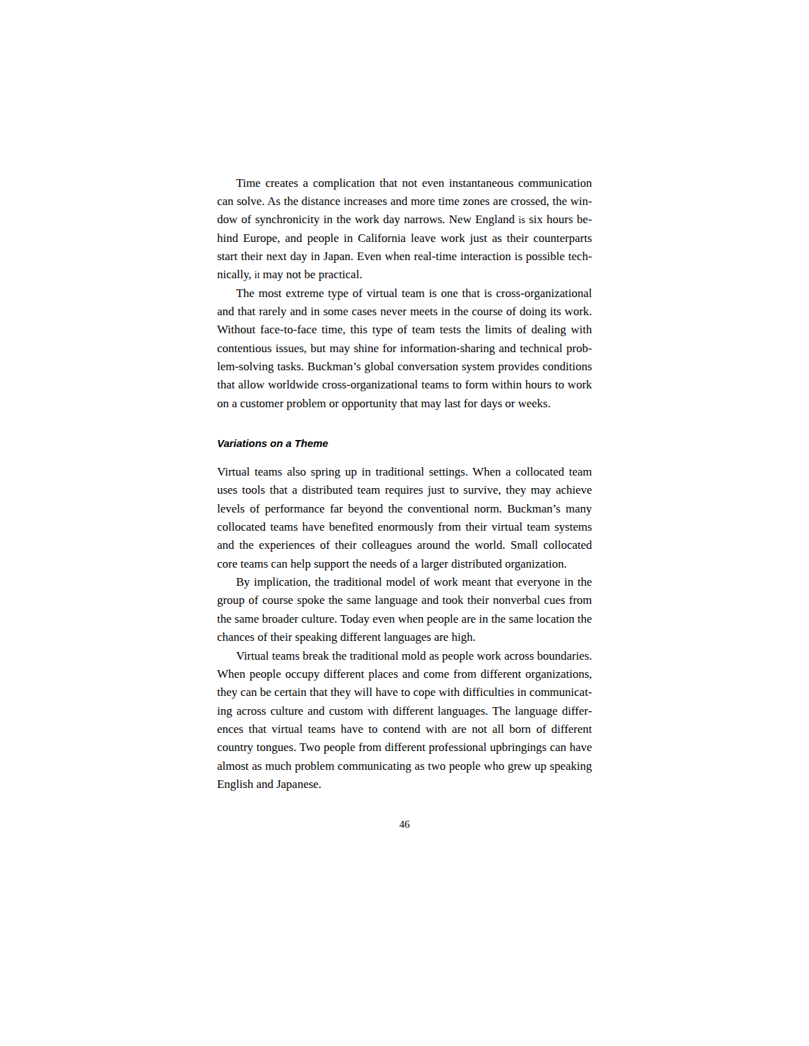Time creates a complication that not even instantaneous communication can solve. As the distance increases and more time zones are crossed, the window of synchronicity in the work day narrows. New England is six hours behind Europe, and people in California leave work just as their counterparts start their next day in Japan. Even when real-time interaction is possible technically, it may not be practical.
The most extreme type of virtual team is one that is cross-organizational and that rarely and in some cases never meets in the course of doing its work. Without face-to-face time, this type of team tests the limits of dealing with contentious issues, but may shine for information-sharing and technical problem-solving tasks. Buckman’s global conversation system provides conditions that allow worldwide cross-organizational teams to form within hours to work on a customer problem or opportunity that may last for days or weeks.
Variations on a Theme
Virtual teams also spring up in traditional settings. When a collocated team uses tools that a distributed team requires just to survive, they may achieve levels of performance far beyond the conventional norm. Buckman’s many collocated teams have benefited enormously from their virtual team systems and the experiences of their colleagues around the world. Small collocated core teams can help support the needs of a larger distributed organization.
By implication, the traditional model of work meant that everyone in the group of course spoke the same language and took their nonverbal cues from the same broader culture. Today even when people are in the same location the chances of their speaking different languages are high.
Virtual teams break the traditional mold as people work across boundaries. When people occupy different places and come from different organizations, they can be certain that they will have to cope with difficulties in communicating across culture and custom with different languages. The language differences that virtual teams have to contend with are not all born of different country tongues. Two people from different professional upbringings can have almost as much problem communicating as two people who grew up speaking English and Japanese.
46